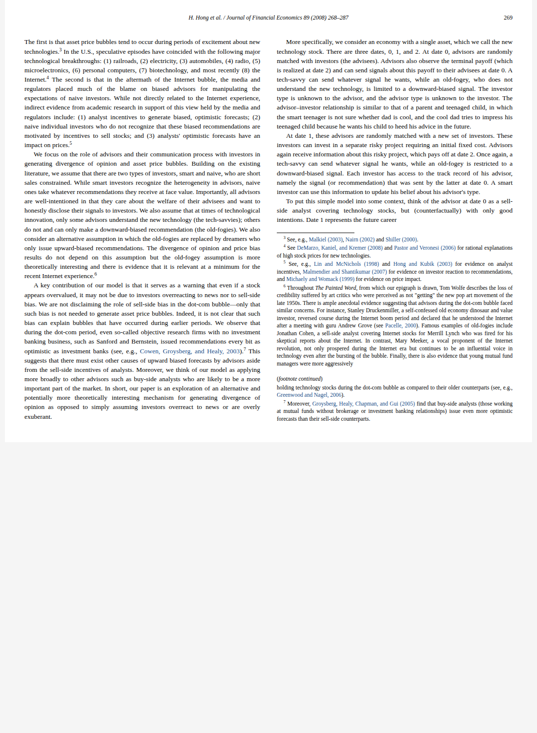H. Hong et al. / Journal of Financial Economics 89 (2008) 268–287
269
The first is that asset price bubbles tend to occur during periods of excitement about new technologies.3 In the U.S., speculative episodes have coincided with the following major technological breakthroughs: (1) railroads, (2) electricity, (3) automobiles, (4) radio, (5) microelectronics, (6) personal computers, (7) biotechnology, and most recently (8) the Internet.4 The second is that in the aftermath of the Internet bubble, the media and regulators placed much of the blame on biased advisors for manipulating the expectations of naive investors. While not directly related to the Internet experience, indirect evidence from academic research in support of this view held by the media and regulators include: (1) analyst incentives to generate biased, optimistic forecasts; (2) naive individual investors who do not recognize that these biased recommendations are motivated by incentives to sell stocks; and (3) analysts' optimistic forecasts have an impact on prices.5
We focus on the role of advisors and their communication process with investors in generating divergence of opinion and asset price bubbles. Building on the existing literature, we assume that there are two types of investors, smart and naive, who are short sales constrained. While smart investors recognize the heterogeneity in advisors, naive ones take whatever recommendations they receive at face value. Importantly, all advisors are well-intentioned in that they care about the welfare of their advisees and want to honestly disclose their signals to investors. We also assume that at times of technological innovation, only some advisors understand the new technology (the tech-savvies); others do not and can only make a downward-biased recommendation (the old-fogies). We also consider an alternative assumption in which the old-fogies are replaced by dreamers who only issue upward-biased recommendations. The divergence of opinion and price bias results do not depend on this assumption but the old-fogey assumption is more theoretically interesting and there is evidence that it is relevant at a minimum for the recent Internet experience.6
A key contribution of our model is that it serves as a warning that even if a stock appears overvalued, it may not be due to investors overreacting to news nor to sell-side bias. We are not disclaiming the role of sell-side bias in the dot-com bubble—only that such bias is not needed to generate asset price bubbles. Indeed, it is not clear that such bias can explain bubbles that have occurred during earlier periods. We observe that during the dot-com period, even so-called objective research firms with no investment banking business, such as Sanford and Bernstein, issued recommendations every bit as optimistic as investment banks (see, e.g., Cowen, Groysberg, and Healy, 2003).7 This suggests that there must exist other causes of upward biased forecasts by advisors aside from the sell-side incentives of analysts. Moreover, we think of our model as applying more broadly to other advisors such as buy-side analysts who are likely to be a more important part of the market. In short, our paper is an exploration of an alternative and potentially more theoretically interesting mechanism for generating divergence of opinion as opposed to simply assuming investors overreact to news or are overly exuberant.
More specifically, we consider an economy with a single asset, which we call the new technology stock. There are three dates, 0, 1, and 2. At date 0, advisors are randomly matched with investors (the advisees). Advisors also observe the terminal payoff (which is realized at date 2) and can send signals about this payoff to their advisees at date 0. A tech-savvy can send whatever signal he wants, while an old-fogey, who does not understand the new technology, is limited to a downward-biased signal. The investor type is unknown to the advisor, and the advisor type is unknown to the investor. The advisor–investor relationship is similar to that of a parent and teenaged child, in which the smart teenager is not sure whether dad is cool, and the cool dad tries to impress his teenaged child because he wants his child to heed his advice in the future.
At date 1, these advisors are randomly matched with a new set of investors. These investors can invest in a separate risky project requiring an initial fixed cost. Advisors again receive information about this risky project, which pays off at date 2. Once again, a tech-savvy can send whatever signal he wants, while an old-fogey is restricted to a downward-biased signal. Each investor has access to the track record of his advisor, namely the signal (or recommendation) that was sent by the latter at date 0. A smart investor can use this information to update his belief about his advisor's type.
To put this simple model into some context, think of the advisor at date 0 as a sell-side analyst covering technology stocks, but (counterfactually) with only good intentions. Date 1 represents the future career
3 See, e.g., Malkiel (2003), Nairn (2002) and Shiller (2000).
4 See DeMarzo, Kaniel, and Kremer (2008) and Pastor and Veronesi (2006) for rational explanations of high stock prices for new technologies.
5 See, e.g., Lin and McNichols (1998) and Hong and Kubik (2003) for evidence on analyst incentives, Malmendier and Shantikumar (2007) for evidence on investor reaction to recommendations, and Michaely and Womack (1999) for evidence on price impact.
6 Throughout The Painted Word, from which our epigraph is drawn, Tom Wolfe describes the loss of credibility suffered by art critics who were perceived as not "getting" the new pop art movement of the late 1950s. There is ample anecdotal evidence suggesting that advisors during the dot-com bubble faced similar concerns. For instance, Stanley Druckenmiller, a self-confessed old economy dinosaur and value investor, reversed course during the Internet boom period and declared that he understood the Internet after a meeting with guru Andrew Grove (see Pacelle, 2000). Famous examples of old-fogies include Jonathan Cohen, a sell-side analyst covering Internet stocks for Merrill Lynch who was fired for his skeptical reports about the Internet. In contrast, Mary Meeker, a vocal proponent of the Internet revolution, not only prospered during the Internet era but continues to be an influential voice in technology even after the bursting of the bubble. Finally, there is also evidence that young mutual fund managers were more aggressively
(footnote continued)
holding technology stocks during the dot-com bubble as compared to their older counterparts (see, e.g., Greenwood and Nagel, 2006).
7 Moreover, Groysberg, Healy, Chapman, and Gui (2005) find that buy-side analysts (those working at mutual funds without brokerage or investment banking relationships) issue even more optimistic forecasts than their sell-side counterparts.